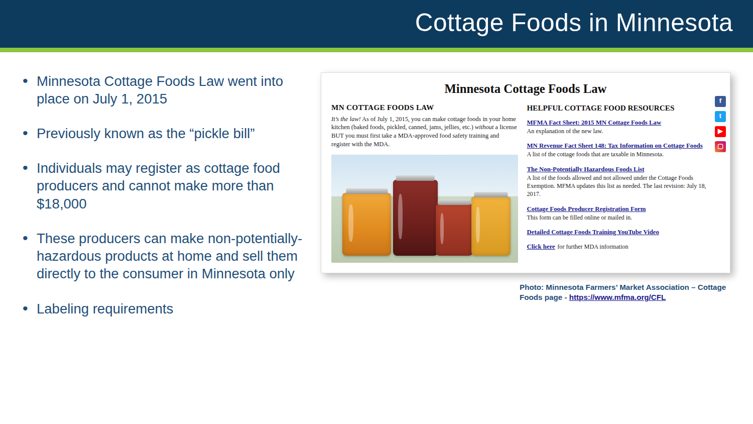Cottage Foods in Minnesota
Minnesota Cottage Foods Law went into place on July 1, 2015
Previously known as the “pickle bill”
Individuals may register as cottage food producers and cannot make more than $18,000
These producers can make non-potentially-hazardous products at home and sell them directly to the consumer in Minnesota only
Labeling requirements
Minnesota Cottage Foods Law
f t ▶ ▢
MN COTTAGE FOODS LAW
It’s the law! As of July 1, 2015, you can make cottage foods in your home kitchen (baked foods, pickled, canned, jams, jellies, etc.) without a license BUT you must first take a MDA-approved food safety training and register with the MDA.
HELPFUL COTTAGE FOOD RESOURCES
MFMA Fact Sheet: 2015 MN Cottage Foods Law
An explanation of the new law.
MN Revenue Fact Sheet 148: Tax Information on Cottage Foods
A list of the cottage foods that are taxable in Minnesota.
The Non-Potentially Hazardous Foods List
A list of the foods allowed and not allowed under the Cottage Foods Exemption. MFMA updates this list as needed. The last revision: July 18, 2017.
Cottage Foods Producer Registration Form
This form can be filled online or mailed in.
Detailed Cottage Foods Training YouTube Video
Click here
for further MDA information
Photo: Minnesota Farmers’ Market Association – Cottage Foods page - https://www.mfma.org/CFL